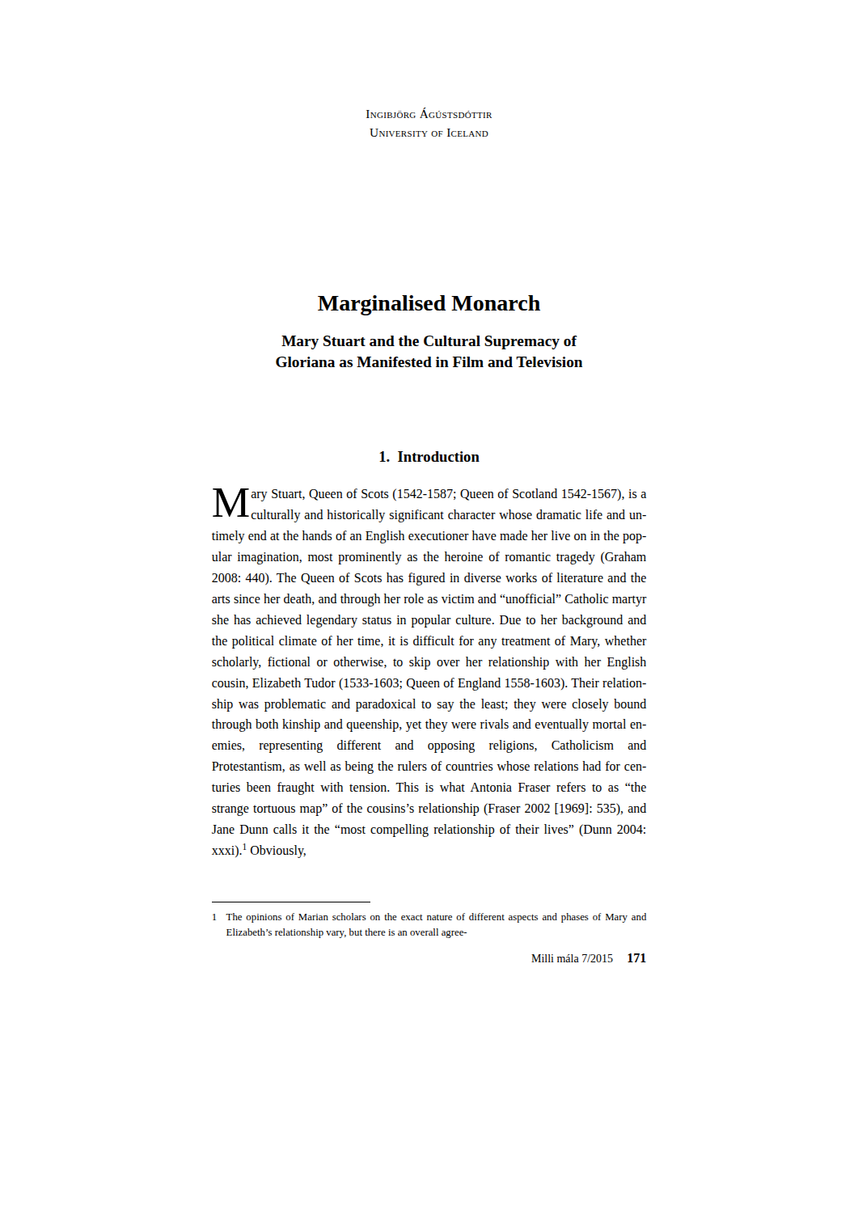Ingibjörg Ágústsdóttir
University of Iceland
Marginalised Monarch
Mary Stuart and the Cultural Supremacy of
Gloriana as Manifested in Film and Television
1. Introduction
Mary Stuart, Queen of Scots (1542-1587; Queen of Scotland 1542-1567), is a culturally and historically significant character whose dramatic life and untimely end at the hands of an English executioner have made her live on in the popular imagination, most prominently as the heroine of romantic tragedy (Graham 2008: 440). The Queen of Scots has figured in diverse works of literature and the arts since her death, and through her role as victim and “unofficial” Catholic martyr she has achieved legendary status in popular culture. Due to her background and the political climate of her time, it is difficult for any treatment of Mary, whether scholarly, fictional or otherwise, to skip over her relationship with her English cousin, Elizabeth Tudor (1533-1603; Queen of England 1558-1603). Their relationship was problem­atic and paradoxical to say the least; they were closely bound through both kinship and queenship, yet they were rivals and eventually mor­tal enemies, representing different and opposing religions, Catholicism and Protestantism, as well as being the rulers of countries whose rela­tions had for centuries been fraught with tension. This is what Antonia Fraser refers to as “the strange tortuous map” of the cousins’s relation­ship (Fraser 2002 [1969]: 535), and Jane Dunn calls it the “most com­pelling relationship of their lives” (Dunn 2004: xxxi).1 Obviously,
1 The opinions of Marian scholars on the exact nature of different aspects and phases of Mary and Elizabeth’s relationship vary, but there is an overall agree-
Milli mála 7/2015171